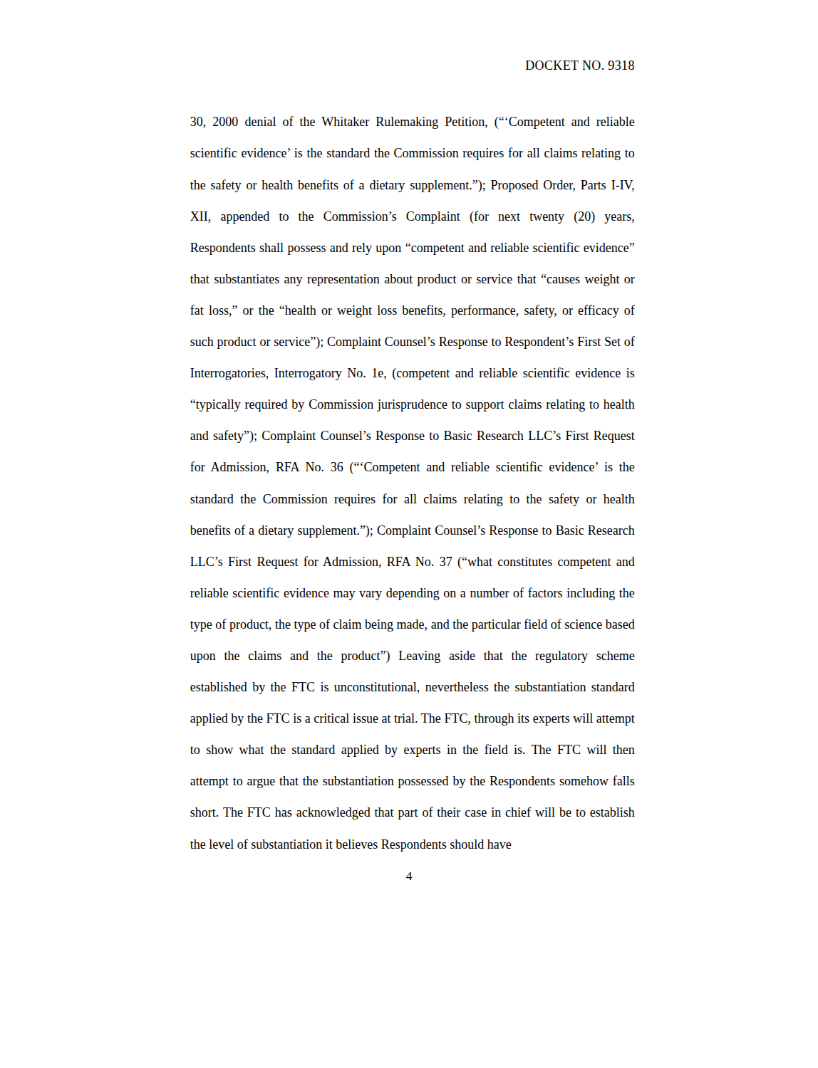DOCKET NO. 9318
30, 2000 denial of the Whitaker Rulemaking Petition, (“‘Competent and reliable scientific evidence’ is the standard the Commission requires for all claims relating to the safety or health benefits of a dietary supplement.”); Proposed Order, Parts I-IV, XII, appended to the Commission’s Complaint (for next twenty (20) years, Respondents shall possess and rely upon “competent and reliable scientific evidence” that substantiates any representation about product or service that “causes weight or fat loss,” or the “health or weight loss benefits, performance, safety, or efficacy of such product or service”); Complaint Counsel’s Response to Respondent’s First Set of Interrogatories, Interrogatory No. 1e, (competent and reliable scientific evidence is “typically required by Commission jurisprudence to support claims relating to health and safety”); Complaint Counsel’s Response to Basic Research LLC’s First Request for Admission, RFA No. 36 (“‘Competent and reliable scientific evidence’ is the standard the Commission requires for all claims relating to the safety or health benefits of a dietary supplement.”); Complaint Counsel’s Response to Basic Research LLC’s First Request for Admission, RFA No. 37 (“what constitutes competent and reliable scientific evidence may vary depending on a number of factors including the type of product, the type of claim being made, and the particular field of science based upon the claims and the product”) Leaving aside that the regulatory scheme established by the FTC is unconstitutional, nevertheless the substantiation standard applied by the FTC is a critical issue at trial. The FTC, through its experts will attempt to show what the standard applied by experts in the field is. The FTC will then attempt to argue that the substantiation possessed by the Respondents somehow falls short. The FTC has acknowledged that part of their case in chief will be to establish the level of substantiation it believes Respondents should have
4